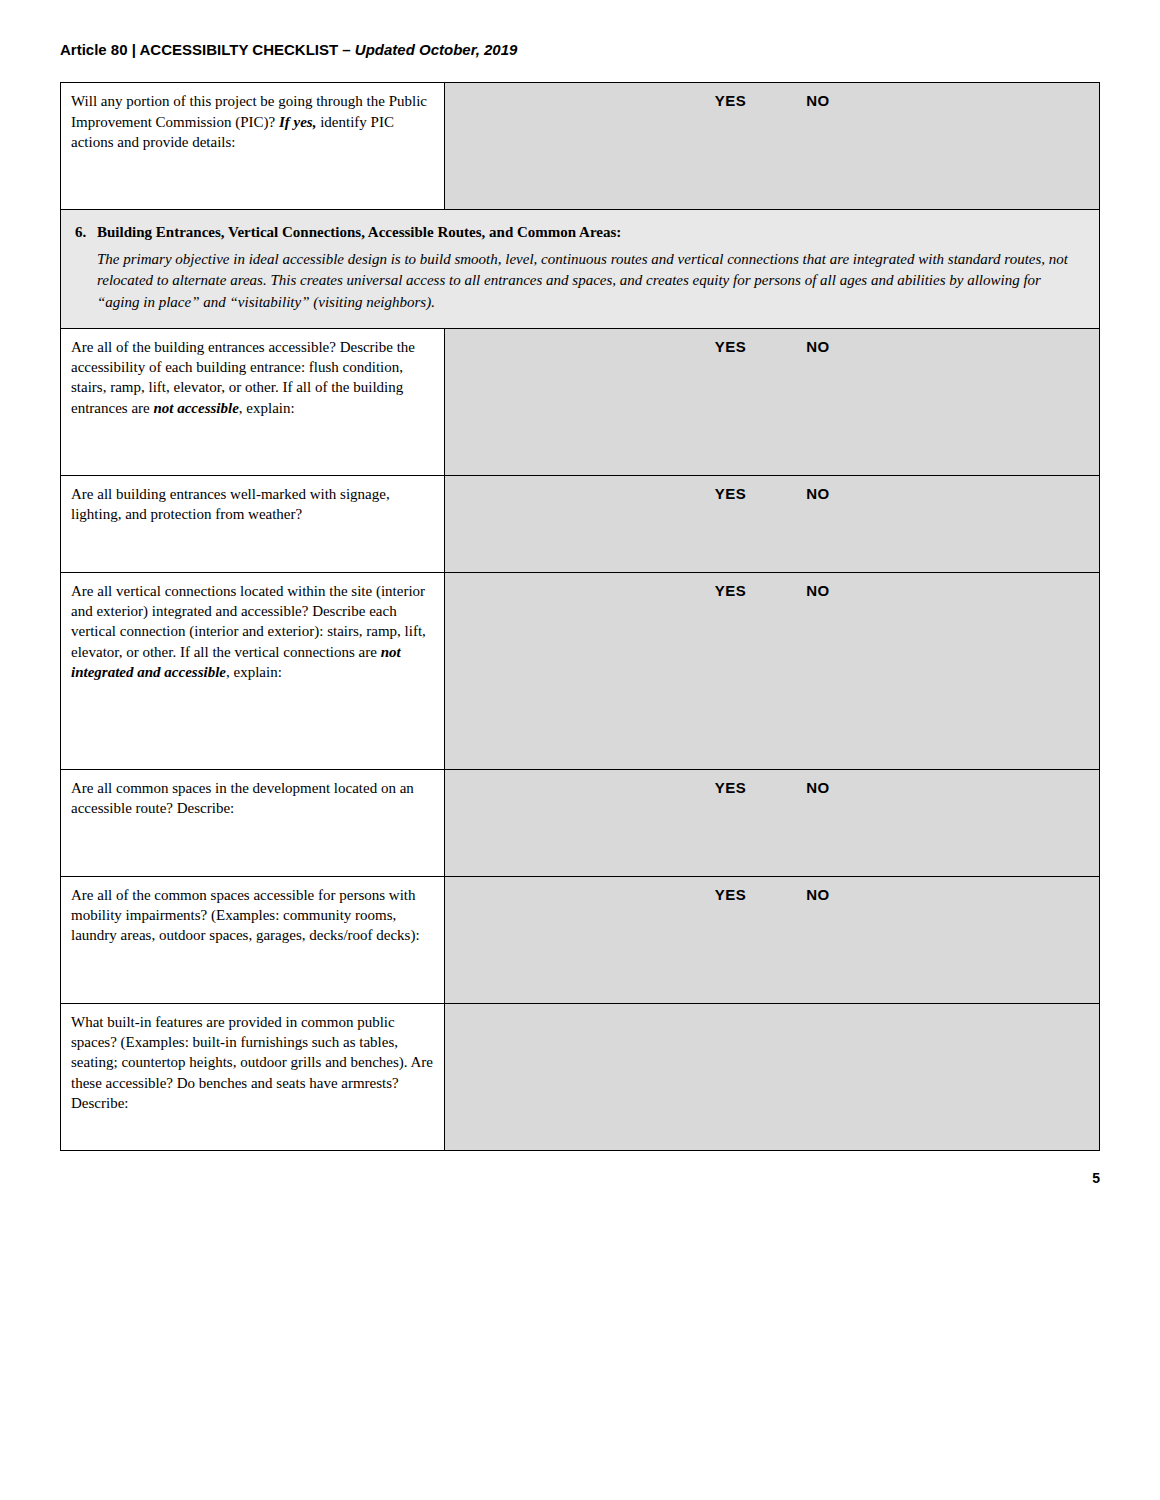Article 80 | ACCESSIBILTY CHECKLIST – Updated October, 2019
| Will any portion of this project be going through the Public Improvement Commission (PIC)? If yes, identify PIC actions and provide details: | YES NO |
| 6. Building Entrances, Vertical Connections, Accessible Routes, and Common Areas: The primary objective in ideal accessible design is to build smooth, level, continuous routes and vertical connections that are integrated with standard routes, not relocated to alternate areas. This creates universal access to all entrances and spaces, and creates equity for persons of all ages and abilities by allowing for “aging in place” and “visitability” (visiting neighbors). |
| Are all of the building entrances accessible? Describe the accessibility of each building entrance: flush condition, stairs, ramp, lift, elevator, or other. If all of the building entrances are not accessible , explain: | YES NO |
| Are all building entrances well-marked with signage, lighting, and protection from weather? | YES NO |
| Are all vertical connections located within the site (interior and exterior) integrated and accessible? Describe each vertical connection (interior and exterior): stairs, ramp, lift, elevator, or other. If all the vertical connections are not integrated and accessible , explain: | YES NO |
| Are all common spaces in the development located on an accessible route? Describe: | YES NO |
| Are all of the common spaces accessible for persons with mobility impairments? (Examples: community rooms, laundry areas, outdoor spaces, garages, decks/roof decks): | YES NO |
| What built-in features are provided in common public spaces? (Examples: built-in furnishings such as tables, seating; countertop heights, outdoor grills and benches). Are these accessible? Do benches and seats have armrests? Describe: | |
5